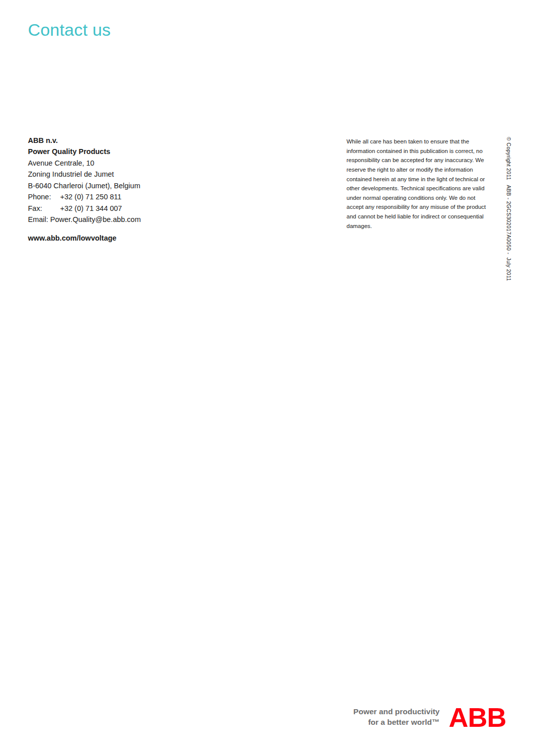Contact us
ABB n.v.
Power Quality Products
Avenue Centrale, 10
Zoning Industriel de Jumet
B-6040 Charleroi (Jumet), Belgium
| Phone: | +32 (0) 71 250 811 |
| Fax: | +32 (0) 71 344 007 |
Email: Power.Quality@be.abb.com
www.abb.com/lowvoltage
While all care has been taken to ensure that the information contained in this publication is correct, no responsibility can be accepted for any inaccuracy. We reserve the right to alter or modify the information contained herein at any time in the light of technical or other developments. Technical specifications are valid under normal operating conditions only. We do not accept any responsibility for any misuse of the product and cannot be held liable for indirect or consequential damages.
© Copyright 2011 ABB - 2GCS302017A0050 - July 2011
Power and productivity
for a better world™
ABB